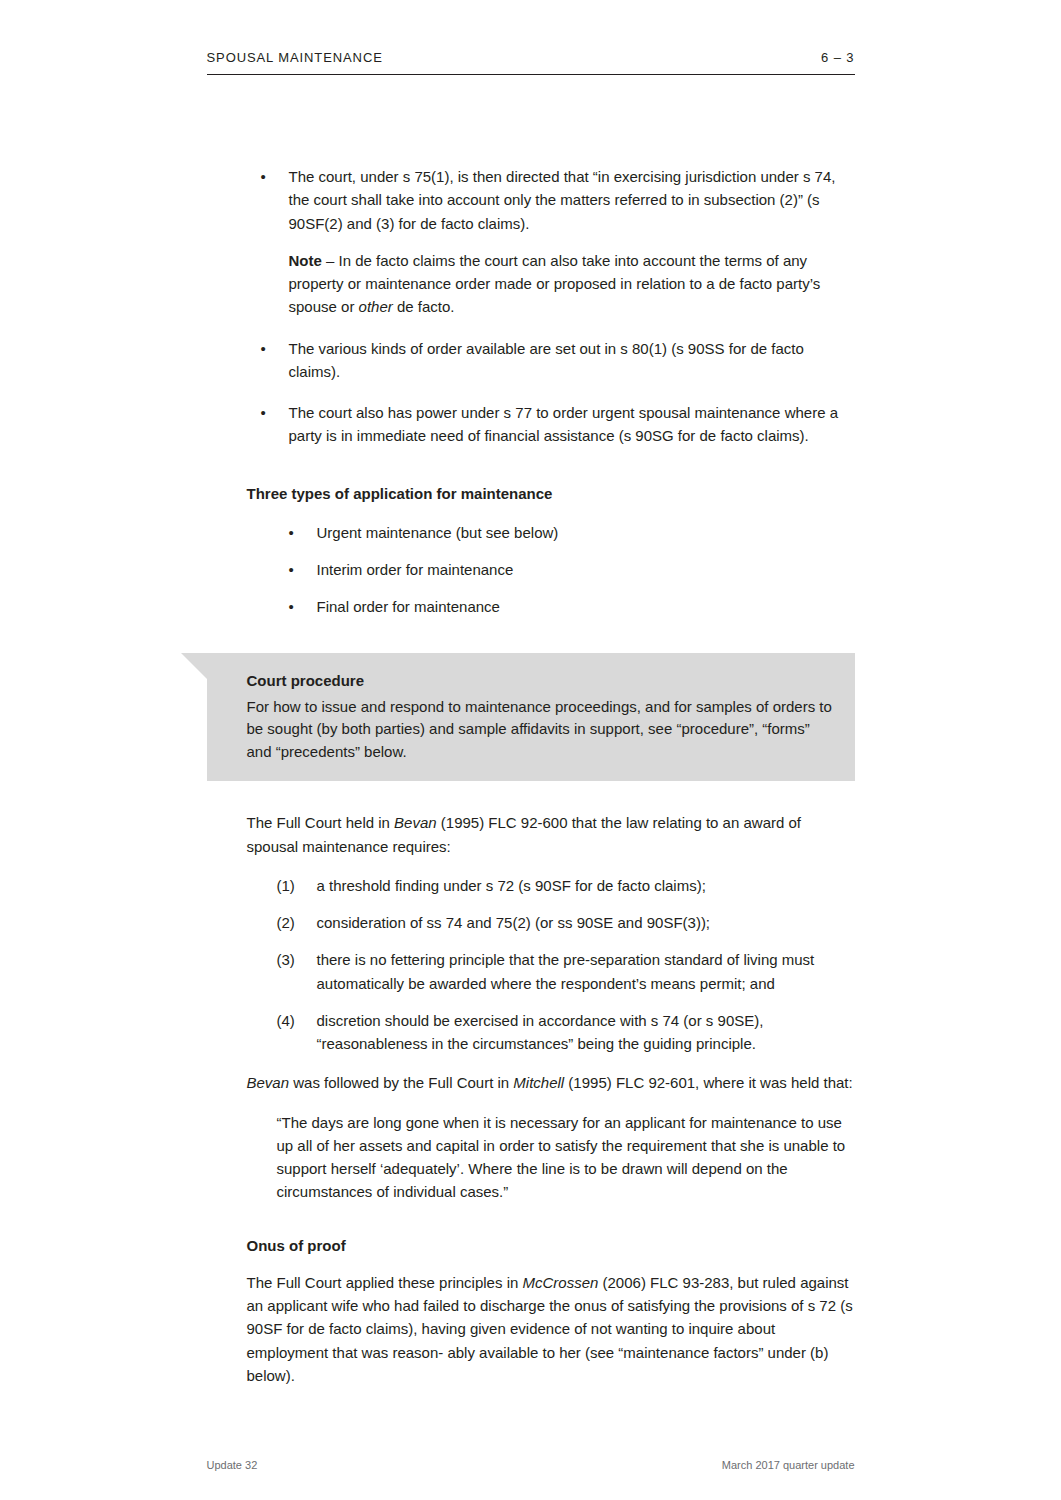Spousal maintenance
6 – 3
The court, under s 75(1), is then directed that “in exercising jurisdiction under s 74, the court shall take into account only the matters referred to in subsection (2)” (s 90SF(2) and (3) for de facto claims).
Note – In de facto claims the court can also take into account the terms of any property or maintenance order made or proposed in relation to a de facto party’s spouse or other de facto.
The various kinds of order available are set out in s 80(1) (s 90SS for de facto claims).
The court also has power under s 77 to order urgent spousal maintenance where a party is in immediate need of financial assistance (s 90SG for de facto claims).
Three types of application for maintenance
Urgent maintenance (but see below)
Interim order for maintenance
Final order for maintenance
Court procedure
For how to issue and respond to maintenance proceedings, and for samples of orders to be sought (by both parties) and sample affidavits in support, see “procedure”, “forms” and “precedents” below.
The Full Court held in Bevan (1995) FLC 92-600 that the law relating to an award of spousal maintenance requires:
a threshold finding under s 72 (s 90SF for de facto claims);
consideration of ss 74 and 75(2) (or ss 90SE and 90SF(3));
there is no fettering principle that the pre-separation standard of living must automatically be awarded where the respondent’s means permit; and
discretion should be exercised in accordance with s 74 (or s 90SE), “reasonableness in the circumstances” being the guiding principle.
Bevan was followed by the Full Court in Mitchell (1995) FLC 92-601, where it was held that:
“The days are long gone when it is necessary for an applicant for maintenance to use up all of her assets and capital in order to satisfy the requirement that she is unable to support herself ‘adequately’. Where the line is to be drawn will depend on the circumstances of individual cases.”
Onus of proof
The Full Court applied these principles in McCrossen (2006) FLC 93-283, but ruled against an applicant wife who had failed to discharge the onus of satisfying the provisions of s 72 (s 90SF for de facto claims), having given evidence of not wanting to inquire about employment that was reason- ably available to her (see “maintenance factors” under (b) below).
Update 32
March 2017 quarter update